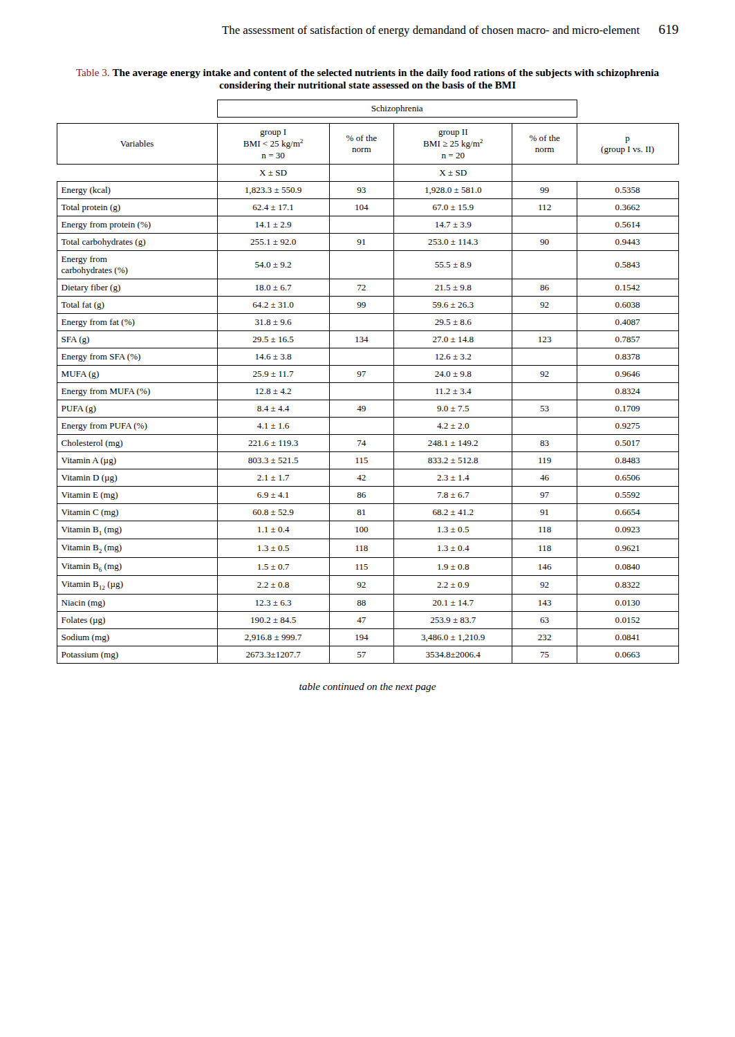The assessment of satisfaction of energy demandand of chosen macro- and micro-element 619
Table 3. The average energy intake and content of the selected nutrients in the daily food rations of the subjects with schizophrenia considering their nutritional state assessed on the basis of the BMI
| | Schizophrenia | |
| --- | --- | --- |
| Variables | group I BMI < 25 kg/m 2 n = 30 | % of the norm | group II BMI ≥ 25 kg/m 2 n = 20 | % of the norm | p (group I vs. II) |
| | X ± SD | | X ± SD | | |
| Energy (kcal) | 1,823.3 ± 550.9 | 93 | 1,928.0 ± 581.0 | 99 | 0.5358 |
| Total protein (g) | 62.4 ± 17.1 | 104 | 67.0 ± 15.9 | 112 | 0.3662 |
| Energy from protein (%) | 14.1 ± 2.9 | | 14.7 ± 3.9 | | 0.5614 |
| Total carbohydrates (g) | 255.1 ± 92.0 | 91 | 253.0 ± 114.3 | 90 | 0.9443 |
| Energy from carbohydrates (%) | 54.0 ± 9.2 | | 55.5 ± 8.9 | | 0.5843 |
| Dietary fiber (g) | 18.0 ± 6.7 | 72 | 21.5 ± 9.8 | 86 | 0.1542 |
| Total fat (g) | 64.2 ± 31.0 | 99 | 59.6 ± 26.3 | 92 | 0.6038 |
| Energy from fat (%) | 31.8 ± 9.6 | | 29.5 ± 8.6 | | 0.4087 |
| SFA (g) | 29.5 ± 16.5 | 134 | 27.0 ± 14.8 | 123 | 0.7857 |
| Energy from SFA (%) | 14.6 ± 3.8 | | 12.6 ± 3.2 | | 0.8378 |
| MUFA (g) | 25.9 ± 11.7 | 97 | 24.0 ± 9.8 | 92 | 0.9646 |
| Energy from MUFA (%) | 12.8 ± 4.2 | | 11.2 ± 3.4 | | 0.8324 |
| PUFA (g) | 8.4 ± 4.4 | 49 | 9.0 ± 7.5 | 53 | 0.1709 |
| Energy from PUFA (%) | 4.1 ± 1.6 | | 4.2 ± 2.0 | | 0.9275 |
| Cholesterol (mg) | 221.6 ± 119.3 | 74 | 248.1 ± 149.2 | 83 | 0.5017 |
| Vitamin A (µg) | 803.3 ± 521.5 | 115 | 833.2 ± 512.8 | 119 | 0.8483 |
| Vitamin D (µg) | 2.1 ± 1.7 | 42 | 2.3 ± 1.4 | 46 | 0.6506 |
| Vitamin E (mg) | 6.9 ± 4.1 | 86 | 7.8 ± 6.7 | 97 | 0.5592 |
| Vitamin C (mg) | 60.8 ± 52.9 | 81 | 68.2 ± 41.2 | 91 | 0.6654 |
| Vitamin B 1 (mg) | 1.1 ± 0.4 | 100 | 1.3 ± 0.5 | 118 | 0.0923 |
| Vitamin B 2 (mg) | 1.3 ± 0.5 | 118 | 1.3 ± 0.4 | 118 | 0.9621 |
| Vitamin B 6 (mg) | 1.5 ± 0.7 | 115 | 1.9 ± 0.8 | 146 | 0.0840 |
| Vitamin B 12 (µg) | 2.2 ± 0.8 | 92 | 2.2 ± 0.9 | 92 | 0.8322 |
| Niacin (mg) | 12.3 ± 6.3 | 88 | 20.1 ± 14.7 | 143 | 0.0130 |
| Folates (µg) | 190.2 ± 84.5 | 47 | 253.9 ± 83.7 | 63 | 0.0152 |
| Sodium (mg) | 2,916.8 ± 999.7 | 194 | 3,486.0 ± 1,210.9 | 232 | 0.0841 |
| Potassium (mg) | 2673.3±1207.7 | 57 | 3534.8±2006.4 | 75 | 0.0663 |
table continued on the next page